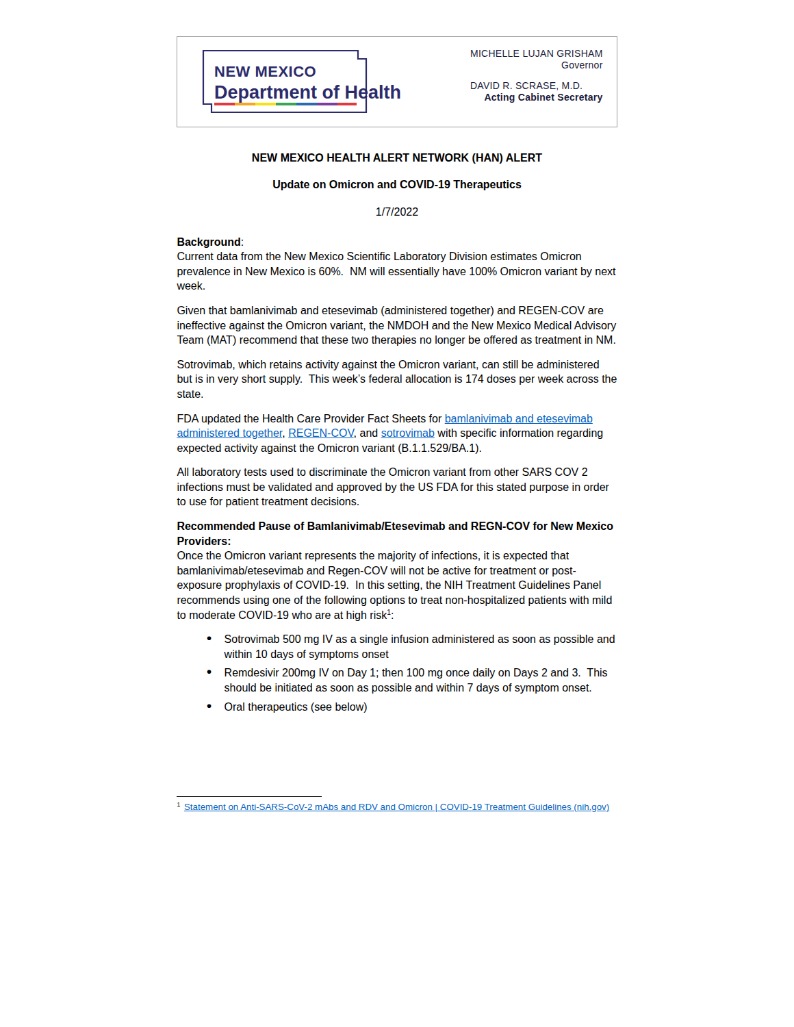NEW MEXICO Department of Health
MICHELLE LUJAN GRISHAM
Governor
DAVID R. SCRASE, M.D.
Acting Cabinet Secretary
NEW MEXICO HEALTH ALERT NETWORK (HAN) ALERT
Update on Omicron and COVID-19 Therapeutics
1/7/2022
Background:
Current data from the New Mexico Scientific Laboratory Division estimates Omicron prevalence in New Mexico is 60%. NM will essentially have 100% Omicron variant by next week.
Given that bamlanivimab and etesevimab (administered together) and REGEN-COV are ineffective against the Omicron variant, the NMDOH and the New Mexico Medical Advisory Team (MAT) recommend that these two therapies no longer be offered as treatment in NM.
Sotrovimab, which retains activity against the Omicron variant, can still be administered but is in very short supply. This week’s federal allocation is 174 doses per week across the state.
FDA updated the Health Care Provider Fact Sheets for bamlanivimab and etesevimab administered together, REGEN-COV, and sotrovimab with specific information regarding expected activity against the Omicron variant (B.1.1.529/BA.1).
All laboratory tests used to discriminate the Omicron variant from other SARS COV 2 infections must be validated and approved by the US FDA for this stated purpose in order to use for patient treatment decisions.
Recommended Pause of Bamlanivimab/Etesevimab and REGN-COV for New Mexico Providers:
Once the Omicron variant represents the majority of infections, it is expected that bamlanivimab/etesevimab and Regen-COV will not be active for treatment or post-exposure prophylaxis of COVID-19. In this setting, the NIH Treatment Guidelines Panel recommends using one of the following options to treat non-hospitalized patients with mild to moderate COVID-19 who are at high risk1:
Sotrovimab 500 mg IV as a single infusion administered as soon as possible and within 10 days of symptoms onset
Remdesivir 200mg IV on Day 1; then 100 mg once daily on Days 2 and 3. This should be initiated as soon as possible and within 7 days of symptom onset.
Oral therapeutics (see below)
1 Statement on Anti-SARS-CoV-2 mAbs and RDV and Omicron | COVID-19 Treatment Guidelines (nih.gov)